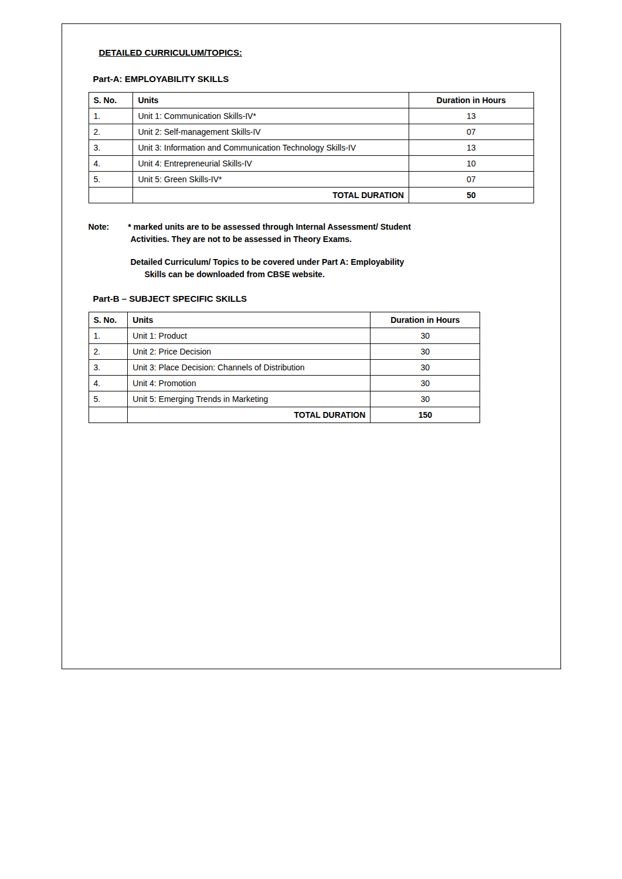DETAILED CURRICULUM/TOPICS:
Part-A: EMPLOYABILITY SKILLS
| S. No. | Units | Duration in Hours |
| --- | --- | --- |
| 1. | Unit 1: Communication Skills-IV* | 13 |
| 2. | Unit 2: Self-management Skills-IV | 07 |
| 3. | Unit 3: Information and Communication Technology Skills-IV | 13 |
| 4. | Unit 4: Entrepreneurial Skills-IV | 10 |
| 5. | Unit 5: Green Skills-IV* | 07 |
| | TOTAL DURATION | 50 |
Note: * marked units are to be assessed through Internal Assessment/ Student
Activities. They are not to be assessed in Theory Exams.
Detailed Curriculum/ Topics to be covered under Part A: Employability
Skills can be downloaded from CBSE website.
Part-B – SUBJECT SPECIFIC SKILLS
| S. No. | Units | Duration in Hours |
| --- | --- | --- |
| 1. | Unit 1: Product | 30 |
| 2. | Unit 2: Price Decision | 30 |
| 3. | Unit 3: Place Decision: Channels of Distribution | 30 |
| 4. | Unit 4: Promotion | 30 |
| 5. | Unit 5: Emerging Trends in Marketing | 30 |
| | TOTAL DURATION | 150 |